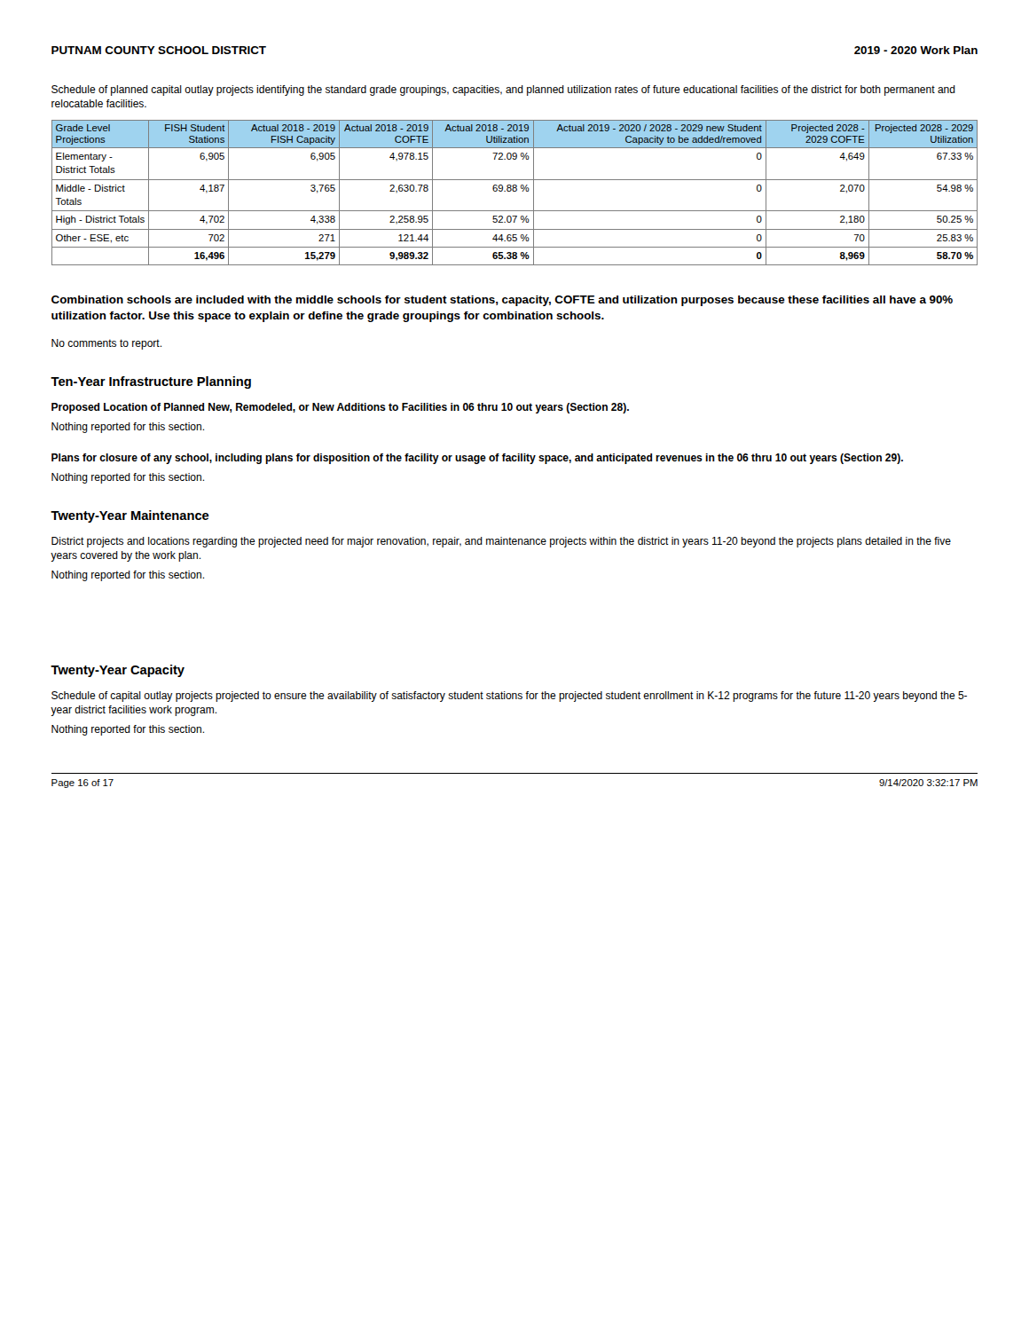PUTNAM COUNTY SCHOOL DISTRICT 2019 - 2020 Work Plan
Schedule of planned capital outlay projects identifying the standard grade groupings, capacities, and planned utilization rates of future educational facilities of the district for both permanent and relocatable facilities.
| Grade Level Projections | FISH Student Stations | Actual 2018 - 2019 FISH Capacity | Actual 2018 - 2019 COFTE | Actual 2018 - 2019 Utilization | Actual 2019 - 2020 / 2028 - 2029 new Student Capacity to be added/removed | Projected 2028 - 2029 COFTE | Projected 2028 - 2029 Utilization |
| --- | --- | --- | --- | --- | --- | --- | --- |
| Elementary - District Totals | 6,905 | 6,905 | 4,978.15 | 72.09 % | 0 | 4,649 | 67.33 % |
| Middle - District Totals | 4,187 | 3,765 | 2,630.78 | 69.88 % | 0 | 2,070 | 54.98 % |
| High - District Totals | 4,702 | 4,338 | 2,258.95 | 52.07 % | 0 | 2,180 | 50.25 % |
| Other - ESE, etc | 702 | 271 | 121.44 | 44.65 % | 0 | 70 | 25.83 % |
| | 16,496 | 15,279 | 9,989.32 | 65.38 % | 0 | 8,969 | 58.70 % |
Combination schools are included with the middle schools for student stations, capacity, COFTE and utilization purposes because these facilities all have a 90% utilization factor. Use this space to explain or define the grade groupings for combination schools.
No comments to report.
Ten-Year Infrastructure Planning
Proposed Location of Planned New, Remodeled, or New Additions to Facilities in 06 thru 10 out years (Section 28).
Nothing reported for this section.
Plans for closure of any school, including plans for disposition of the facility or usage of facility space, and anticipated revenues in the 06 thru 10 out years (Section 29).
Nothing reported for this section.
Twenty-Year Maintenance
District projects and locations regarding the projected need for major renovation, repair, and maintenance projects within the district in years 11-20 beyond the projects plans detailed in the five years covered by the work plan.
Nothing reported for this section.
Twenty-Year Capacity
Schedule of capital outlay projects projected to ensure the availability of satisfactory student stations for the projected student enrollment in K-12 programs for the future 11-20 years beyond the 5-year district facilities work program.
Nothing reported for this section.
Page 16 of 17 9/14/2020 3:32:17 PM